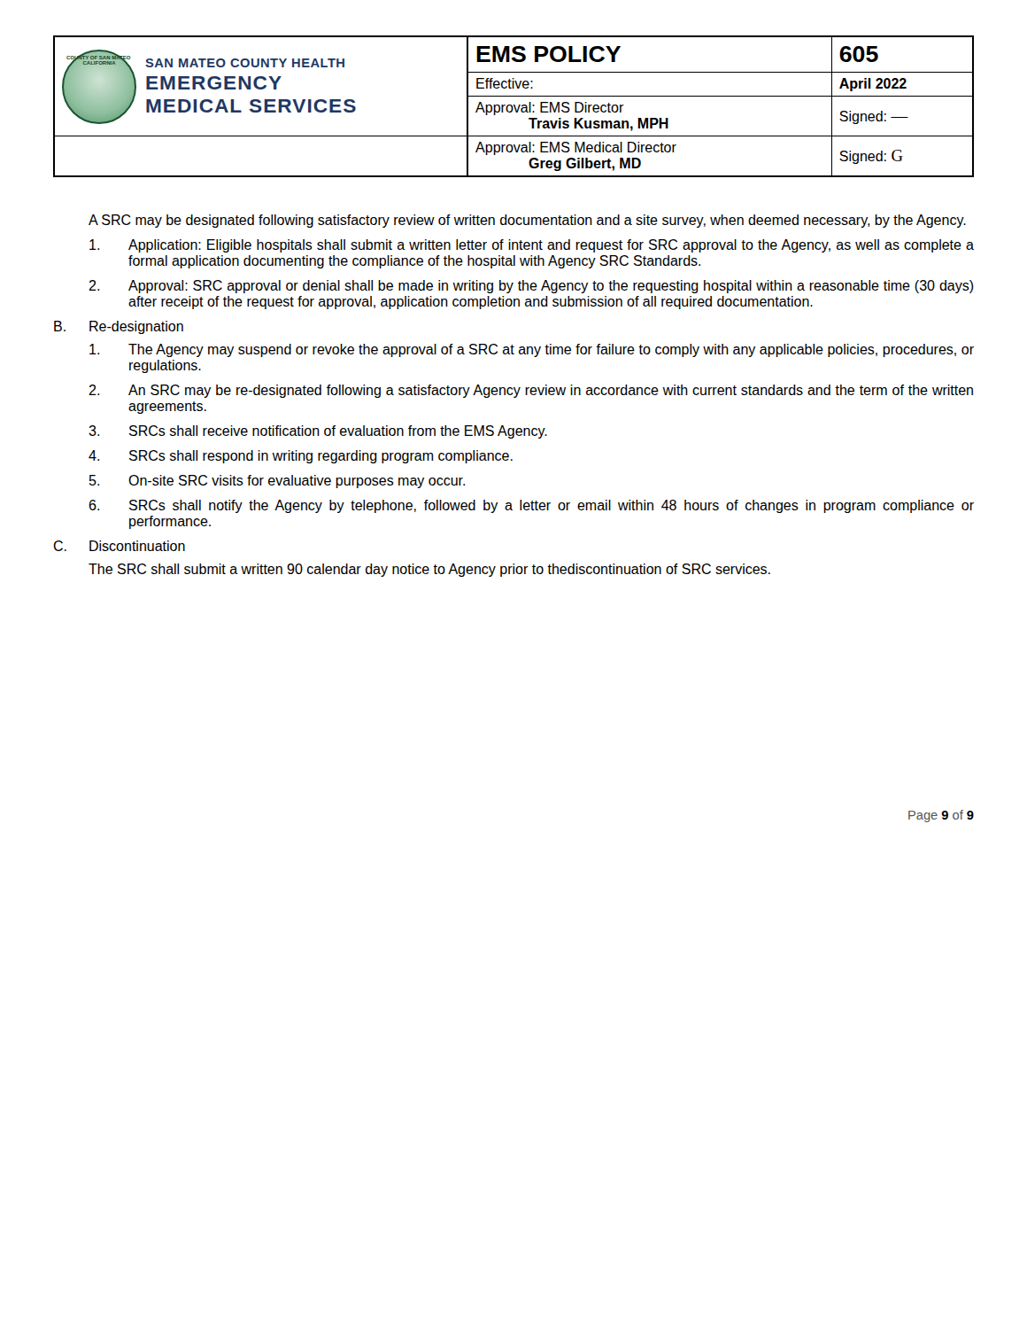| SAN MATEO COUNTY HEALTH Emergency Medical Services | EMS POLICY | 605 |
| Effective: | April 2022 |
| Approval: EMS Director Travis Kusman, MPH | Signed: — |
| | Approval: EMS Medical Director Greg Gilbert, MD | Signed: G |
A SRC may be designated following satisfactory review of written documentation and a site survey, when deemed necessary, by the Agency.
Application: Eligible hospitals shall submit a written letter of intent and request for SRC approval to the Agency, as well as complete a formal application documenting the compliance of the hospital with Agency SRC Standards.
Approval: SRC approval or denial shall be made in writing by the Agency to the requesting hospital within a reasonable time (30 days) after receipt of the request for approval, application completion and submission of all required documentation.
B.
Re-designation
The Agency may suspend or revoke the approval of a SRC at any time for failure to comply with any applicable policies, procedures, or regulations.
An SRC may be re-designated following a satisfactory Agency review in accordance with current standards and the term of the written agreements.
SRCs shall receive notification of evaluation from the EMS Agency.
SRCs shall respond in writing regarding program compliance.
On-site SRC visits for evaluative purposes may occur.
SRCs shall notify the Agency by telephone, followed by a letter or email within 48 hours of changes in program compliance or performance.
C.
Discontinuation
The SRC shall submit a written 90 calendar day notice to Agency prior to thediscontinuation of SRC services.
Page 9 of 9